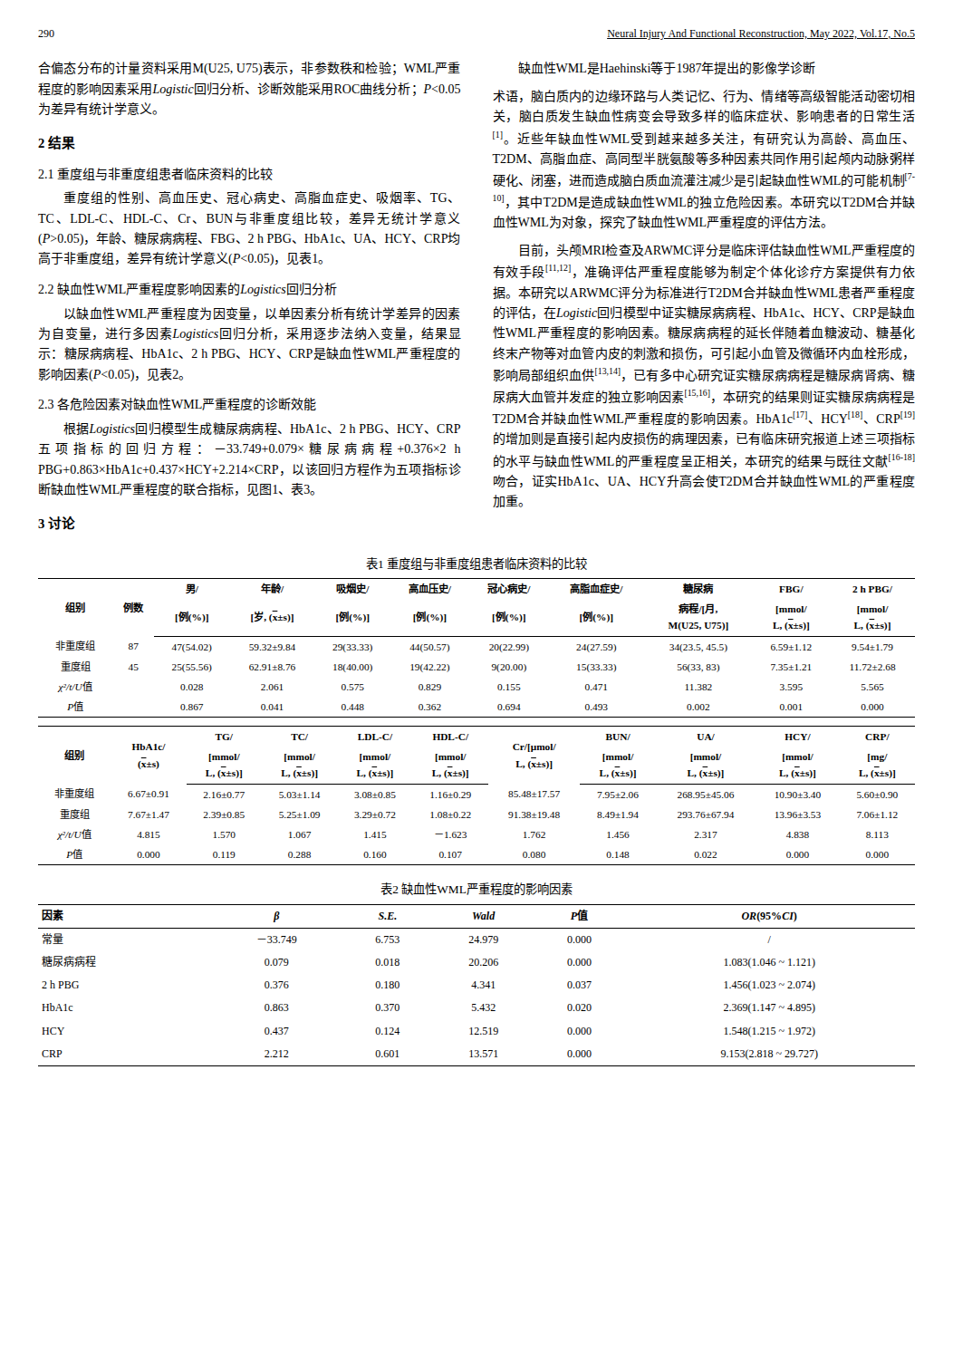290 Neural Injury And Functional Reconstruction, May 2022, Vol.17, No.5
合偏态分布的计量资料采用M(U25, U75)表示，非参数秩和检验；WML严重程度的影响因素采用Logistic回归分析、诊断效能采用ROC曲线分析；P<0.05为差异有统计学意义。
2 结果
2.1 重度组与非重度组患者临床资料的比较
重度组的性别、高血压史、冠心病史、高脂血症史、吸烟率、TG、TC、LDL-C、HDL-C、Cr、BUN与非重度组比较，差异无统计学意义(P>0.05)，年龄、糖尿病病程、FBG、2 h PBG、HbA1c、UA、HCY、CRP均高于非重度组，差异有统计学意义(P<0.05)，见表1。
2.2 缺血性WML严重程度影响因素的Logistics回归分析
以缺血性WML严重程度为因变量，以单因素分析有统计学差异的因素为自变量，进行多因素Logistics回归分析，采用逐步法纳入变量，结果显示：糖尿病病程、HbA1c、2 h PBG、HCY、CRP是缺血性WML严重程度的影响因素(P<0.05)，见表2。
2.3 各危险因素对缺血性WML严重程度的诊断效能
根据Logistics回归模型生成糖尿病病程、HbA1c、2 h PBG、HCY、CRP五项指标的回归方程：－33.749+0.079×糖尿病病程+0.376×2 h PBG+0.863×HbA1c+0.437×HCY+2.214×CRP，以该回归方程作为五项指标诊断缺血性WML严重程度的联合指标，见图1、表3。
3 讨论
缺血性WML是Haehinski等于1987年提出的影像学诊断
术语，脑白质内的边缘环路与人类记忆、行为、情绪等高级智能活动密切相关，脑白质发生缺血性病变会导致多样的临床症状、影响患者的日常生活[1]。近些年缺血性WML受到越来越多关注，有研究认为高龄、高血压、T2DM、高脂血症、高同型半胱氨酸等多种因素共同作用引起颅内动脉粥样硬化、闭塞，进而造成脑白质血流灌注减少是引起缺血性WML的可能机制[7-10]，其中T2DM是造成缺血性WML的独立危险因素。本研究以T2DM合并缺血性WML为对象，探究了缺血性WML严重程度的评估方法。
目前，头颅MRI检查及ARWMC评分是临床评估缺血性WML严重程度的有效手段[11,12]，准确评估严重程度能够为制定个体化诊疗方案提供有力依据。本研究以ARWMC评分为标准进行T2DM合并缺血性WML患者严重程度的评估，在Logistic回归模型中证实糖尿病病程、HbA1c、HCY、CRP是缺血性WML严重程度的影响因素。糖尿病病程的延长伴随着血糖波动、糖基化终末产物等对血管内皮的刺激和损伤，可引起小血管及微循环内血栓形成，影响局部组织血供[13,14]，已有多中心研究证实糖尿病病程是糖尿病肾病、糖尿病大血管并发症的独立影响因素[15,16]，本研究的结果则证实糖尿病病程是T2DM合并缺血性WML严重程度的影响因素。HbA1c[17]、HCY[18]、CRP[19]的增加则是直接引起内皮损伤的病理因素，已有临床研究报道上述三项指标的水平与缺血性WML的严重程度呈正相关，本研究的结果与既往文献[16-18]吻合，证实HbA1c、UA、HCY升高会使T2DM合并缺血性WML的严重程度加重。
表1 重度组与非重度组患者临床资料的比较
| 组别 | 例数 | 男/ | 年龄/ | 吸烟史/ | 高血压史/ | 冠心病史/ | 高脂血症史/ | 糖尿病 | FBG/ | 2 h PBG/ |
| --- | --- | --- | --- | --- | --- | --- | --- | --- | --- | --- |
| [例(%)] | [岁, ( x ±s)] | [例(%)] | [例(%)] | [例(%)] | [例(%)] | 病程/[月, M(U25, U75)] | [mmol/ L, ( x ±s)] | [mmol/ L, ( x ±s)] |
| 非重度组 | 87 | 47(54.02) | 59.32±9.84 | 29(33.33) | 44(50.57) | 20(22.99) | 24(27.59) | 34(23.5, 45.5) | 6.59±1.12 | 9.54±1.79 |
| 重度组 | 45 | 25(55.56) | 62.91±8.76 | 18(40.00) | 19(42.22) | 9(20.00) | 15(33.33) | 56(33, 83) | 7.35±1.21 | 11.72±2.68 |
| χ²/t/U 值 | | 0.028 | 2.061 | 0.575 | 0.829 | 0.155 | 0.471 | 11.382 | 3.595 | 5.565 |
| P 值 | | 0.867 | 0.041 | 0.448 | 0.362 | 0.694 | 0.493 | 0.002 | 0.001 | 0.000 |
| 组别 | HbA1c/ ( x ±s) | TG/ | TC/ | LDL-C/ | HDL-C/ | Cr/[μmol/ L, ( x ±s)] | BUN/ | UA/ | HCY/ | CRP/ |
| --- | --- | --- | --- | --- | --- | --- | --- | --- | --- | --- |
| [mmol/ L, ( x ±s)] | [mmol/ L, ( x ±s)] | [mmol/ L, ( x ±s)] | [mmol/ L, ( x ±s)] | [mmol/ L, ( x ±s)] | [mmol/ L, ( x ±s)] | [mmol/ L, ( x ±s)] | [mg/ L, ( x ±s)] |
| 非重度组 | 6.67±0.91 | 2.16±0.77 | 5.03±1.14 | 3.08±0.85 | 1.16±0.29 | 85.48±17.57 | 7.95±2.06 | 268.95±45.06 | 10.90±3.40 | 5.60±0.90 |
| 重度组 | 7.67±1.47 | 2.39±0.85 | 5.25±1.09 | 3.29±0.72 | 1.08±0.22 | 91.38±19.48 | 8.49±1.94 | 293.76±67.94 | 13.96±3.53 | 7.06±1.12 |
| χ²/t/U 值 | 4.815 | 1.570 | 1.067 | 1.415 | －1.623 | 1.762 | 1.456 | 2.317 | 4.838 | 8.113 |
| P 值 | 0.000 | 0.119 | 0.288 | 0.160 | 0.107 | 0.080 | 0.148 | 0.022 | 0.000 | 0.000 |
表2 缺血性WML严重程度的影响因素
| 因素 | β | S.E. | Wald | P 值 | OR (95% CI ) |
| --- | --- | --- | --- | --- | --- |
| 常量 | －33.749 | 6.753 | 24.979 | 0.000 | / |
| 糖尿病病程 | 0.079 | 0.018 | 20.206 | 0.000 | 1.083(1.046 ~ 1.121) |
| 2 h PBG | 0.376 | 0.180 | 4.341 | 0.037 | 1.456(1.023 ~ 2.074) |
| HbA1c | 0.863 | 0.370 | 5.432 | 0.020 | 2.369(1.147 ~ 4.895) |
| HCY | 0.437 | 0.124 | 12.519 | 0.000 | 1.548(1.215 ~ 1.972) |
| CRP | 2.212 | 0.601 | 13.571 | 0.000 | 9.153(2.818 ~ 29.727) |